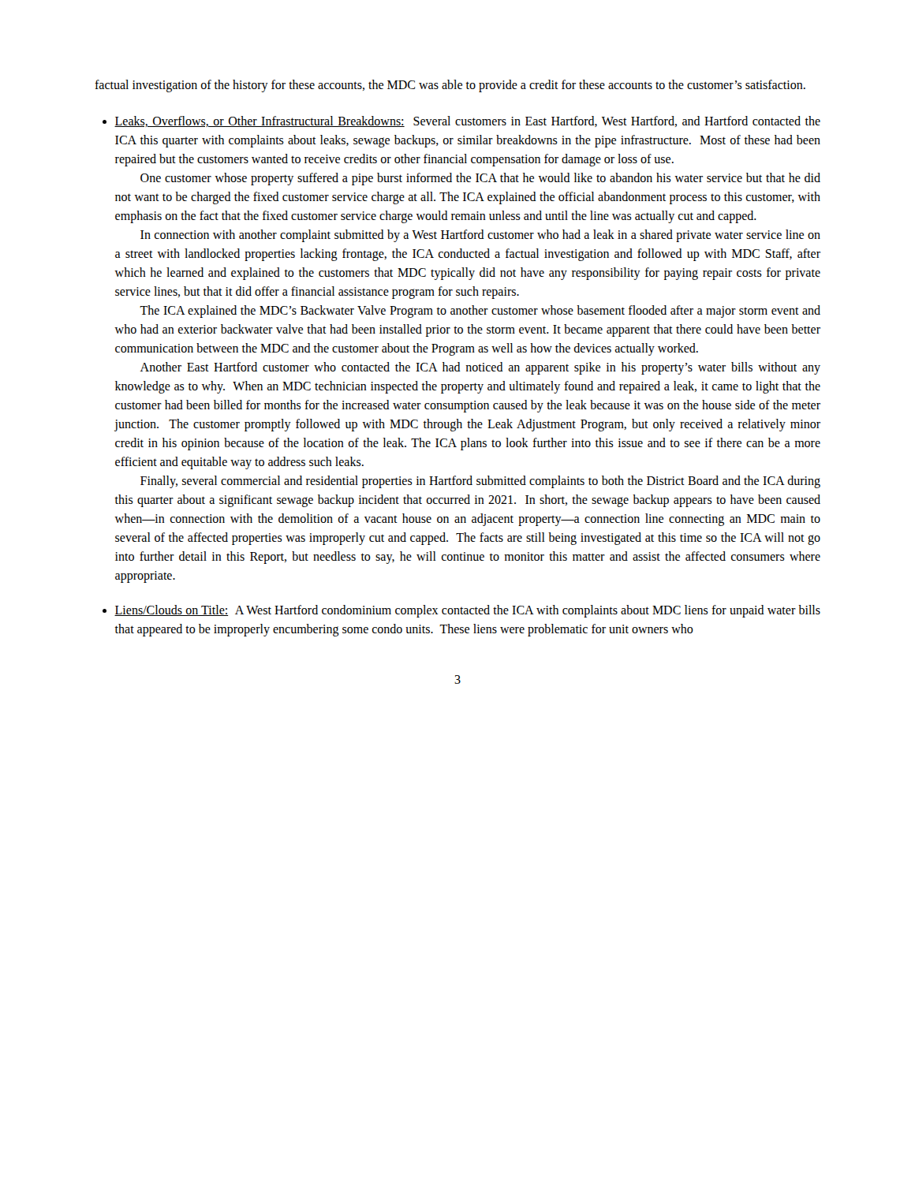factual investigation of the history for these accounts, the MDC was able to provide a credit for these accounts to the customer’s satisfaction.
Leaks, Overflows, or Other Infrastructural Breakdowns: Several customers in East Hartford, West Hartford, and Hartford contacted the ICA this quarter with complaints about leaks, sewage backups, or similar breakdowns in the pipe infrastructure. Most of these had been repaired but the customers wanted to receive credits or other financial compensation for damage or loss of use.
One customer whose property suffered a pipe burst informed the ICA that he would like to abandon his water service but that he did not want to be charged the fixed customer service charge at all. The ICA explained the official abandonment process to this customer, with emphasis on the fact that the fixed customer service charge would remain unless and until the line was actually cut and capped.
In connection with another complaint submitted by a West Hartford customer who had a leak in a shared private water service line on a street with landlocked properties lacking frontage, the ICA conducted a factual investigation and followed up with MDC Staff, after which he learned and explained to the customers that MDC typically did not have any responsibility for paying repair costs for private service lines, but that it did offer a financial assistance program for such repairs.
The ICA explained the MDC’s Backwater Valve Program to another customer whose basement flooded after a major storm event and who had an exterior backwater valve that had been installed prior to the storm event. It became apparent that there could have been better communication between the MDC and the customer about the Program as well as how the devices actually worked.
Another East Hartford customer who contacted the ICA had noticed an apparent spike in his property’s water bills without any knowledge as to why. When an MDC technician inspected the property and ultimately found and repaired a leak, it came to light that the customer had been billed for months for the increased water consumption caused by the leak because it was on the house side of the meter junction. The customer promptly followed up with MDC through the Leak Adjustment Program, but only received a relatively minor credit in his opinion because of the location of the leak. The ICA plans to look further into this issue and to see if there can be a more efficient and equitable way to address such leaks.
Finally, several commercial and residential properties in Hartford submitted complaints to both the District Board and the ICA during this quarter about a significant sewage backup incident that occurred in 2021. In short, the sewage backup appears to have been caused when—in connection with the demolition of a vacant house on an adjacent property—a connection line connecting an MDC main to several of the affected properties was improperly cut and capped. The facts are still being investigated at this time so the ICA will not go into further detail in this Report, but needless to say, he will continue to monitor this matter and assist the affected consumers where appropriate.
Liens/Clouds on Title: A West Hartford condominium complex contacted the ICA with complaints about MDC liens for unpaid water bills that appeared to be improperly encumbering some condo units. These liens were problematic for unit owners who
3